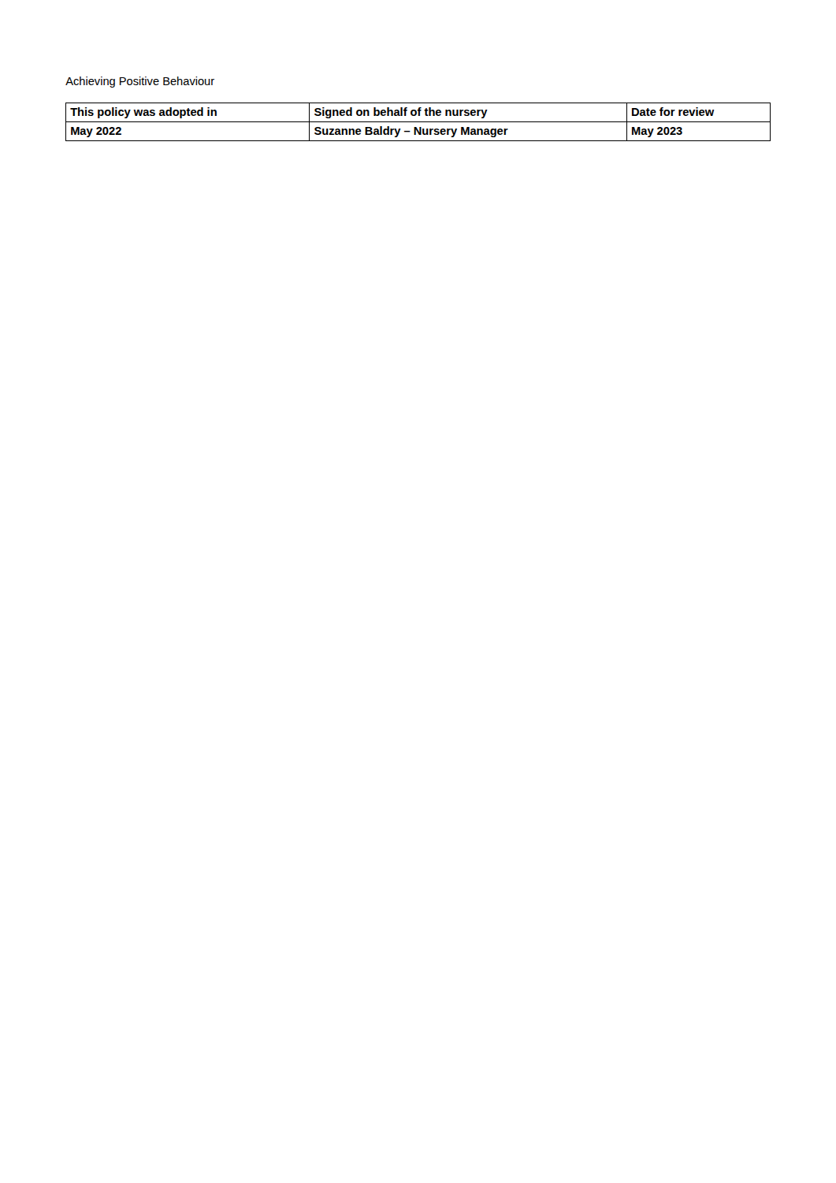Achieving Positive Behaviour
| This policy was adopted in | Signed on behalf of the nursery | Date for review |
| --- | --- | --- |
| May 2022 | Suzanne Baldry – Nursery Manager | May 2023 |